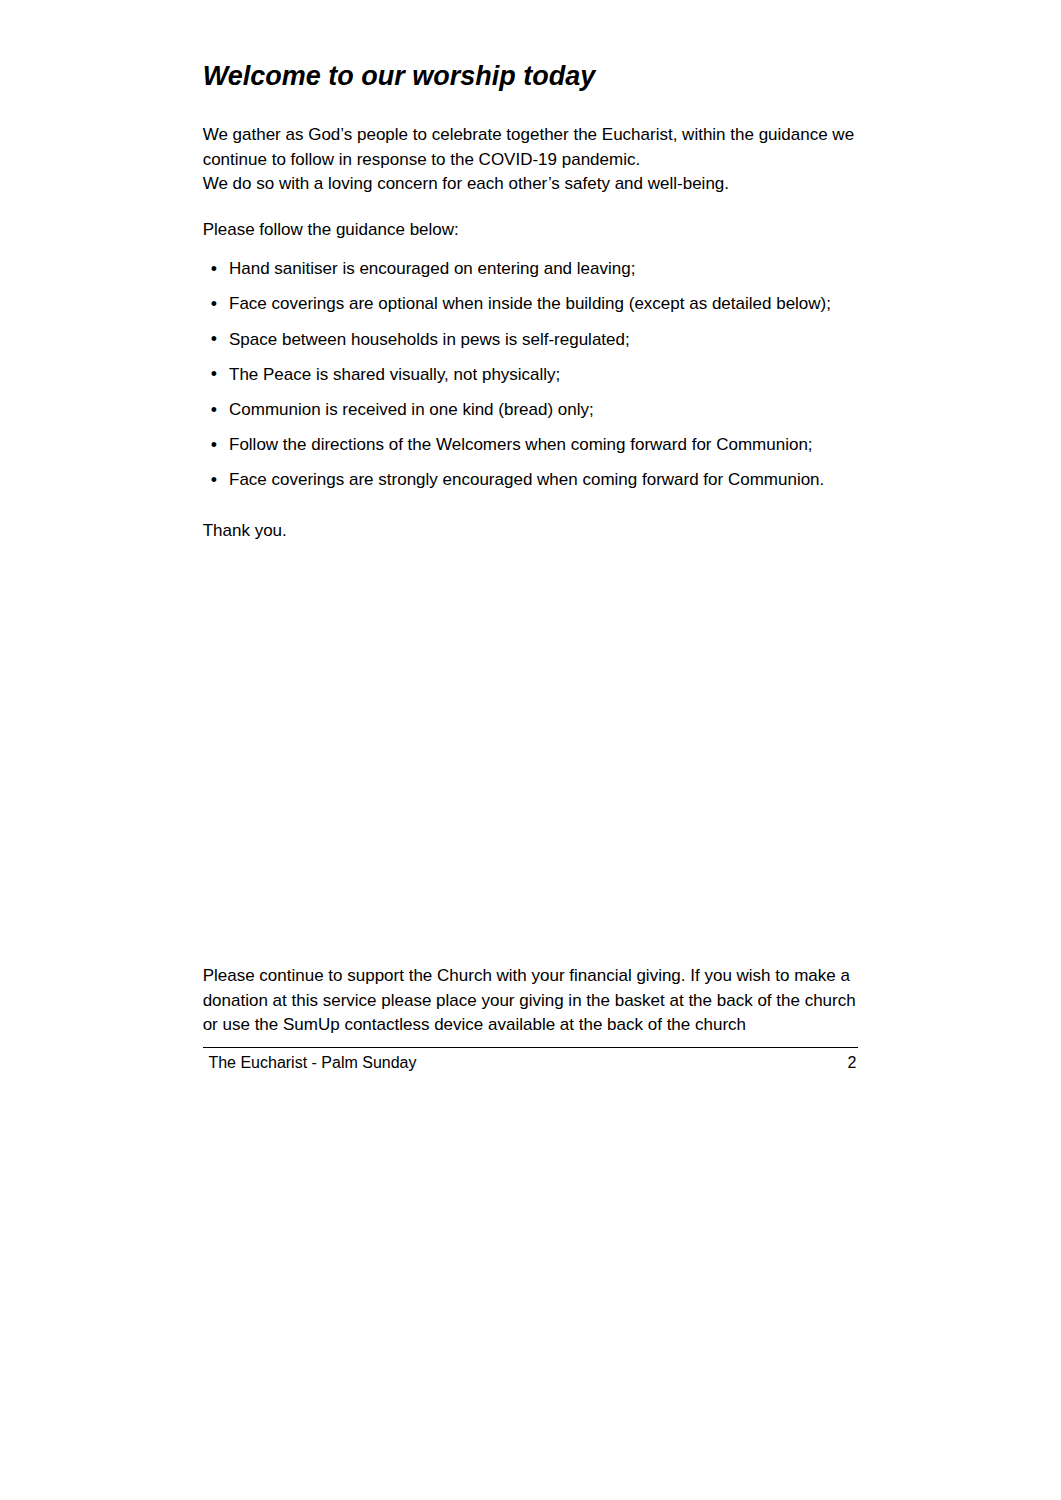Welcome to our worship today
We gather as God’s people to celebrate together the Eucharist, within the guidance we continue to follow in response to the COVID-19 pandemic.
We do so with a loving concern for each other’s safety and well-being.
Please follow the guidance below:
Hand sanitiser is encouraged on entering and leaving;
Face coverings are optional when inside the building (except as detailed below);
Space between households in pews is self-regulated;
The Peace is shared visually, not physically;
Communion is received in one kind (bread) only;
Follow the directions of the Welcomers when coming forward for Communion;
Face coverings are strongly encouraged when coming forward for Communion.
Thank you.
Please continue to support the Church with your financial giving. If you wish to make a donation at this service please place your giving in the basket at the back of the church or use the SumUp contactless device available at the back of the church
The Eucharist - Palm Sunday 2